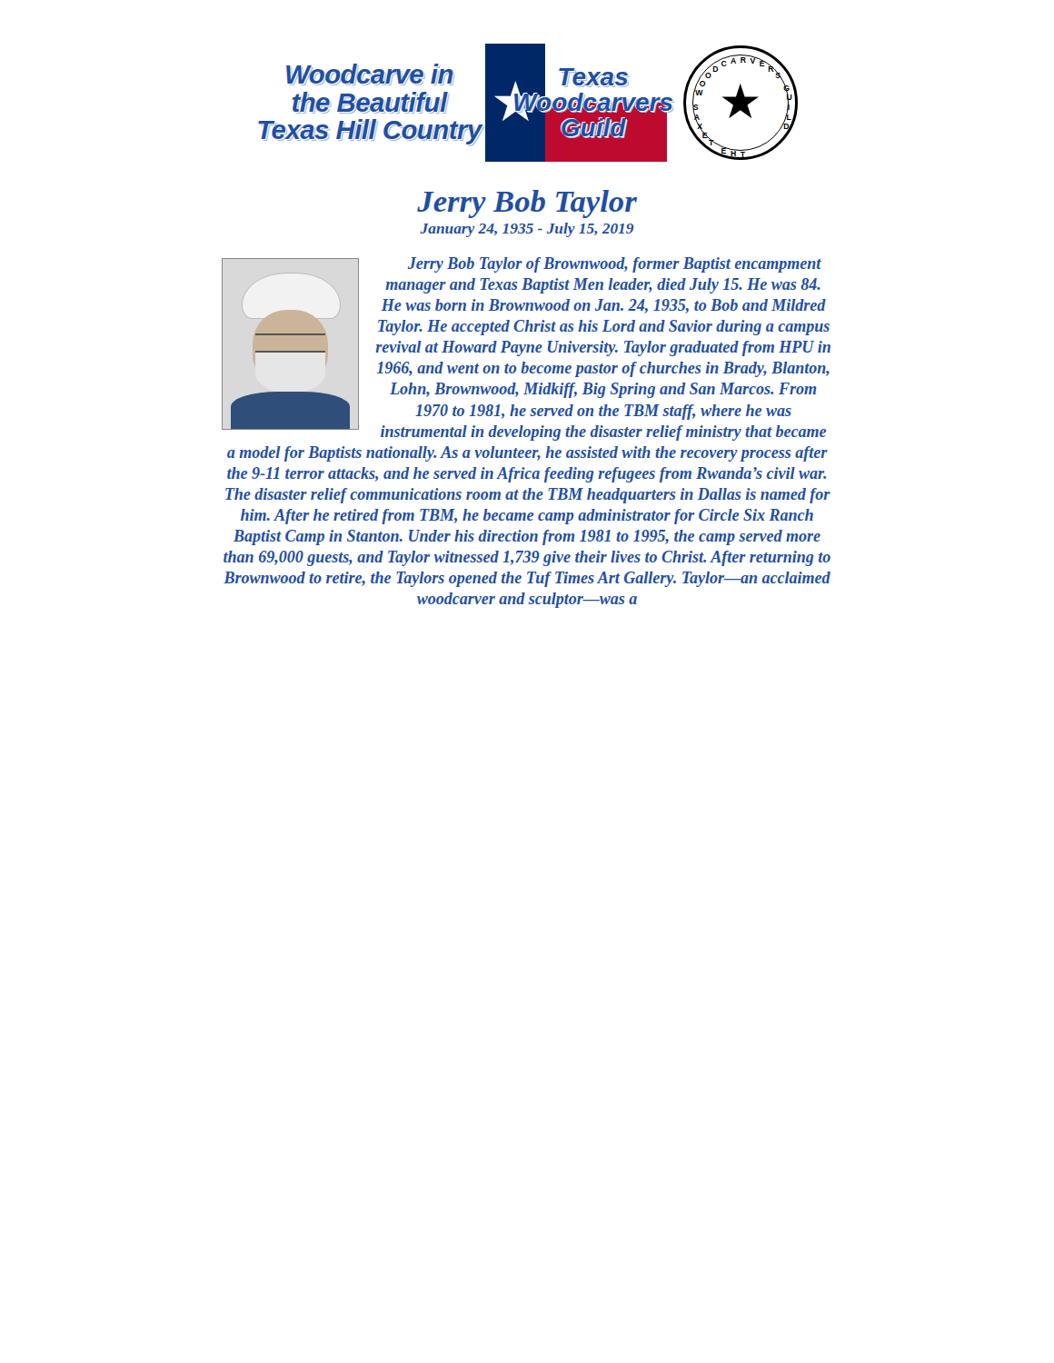Woodcarve in
the Beautiful
Texas Hill Country
★
Texas
Woodcarvers
Guild
★
T H E T E X A S W O O D C A R V E R S G U I L D
Jerry Bob Taylor
January 24, 1935 - July 15, 2019
Jerry Bob Taylor of Brownwood, former Baptist encampment manager and Texas Baptist Men leader, died July 15. He was 84. He was born in Brownwood on Jan. 24, 1935, to Bob and Mildred Taylor. He accepted Christ as his Lord and Savior during a campus revival at Howard Payne University. Taylor graduated from HPU in 1966, and went on to become pastor of churches in Brady, Blanton, Lohn, Brownwood, Midkiff, Big Spring and San Marcos. From 1970 to 1981, he served on the TBM staff, where he was instrumental in developing the disaster relief ministry that became a model for Baptists nationally. As a volunteer, he assisted with the recovery process after the 9-11 terror attacks, and he served in Africa feeding refugees from Rwanda’s civil war. The disaster relief communications room at the TBM headquarters in Dallas is named for him. After he retired from TBM, he became camp administrator for Circle Six Ranch Baptist Camp in Stanton. Under his direction from 1981 to 1995, the camp served more than 69,000 guests, and Taylor witnessed 1,739 give their lives to Christ. After returning to Brownwood to retire, the Taylors opened the Tuf Times Art Gallery. Taylor—an acclaimed woodcarver and sculptor—was a